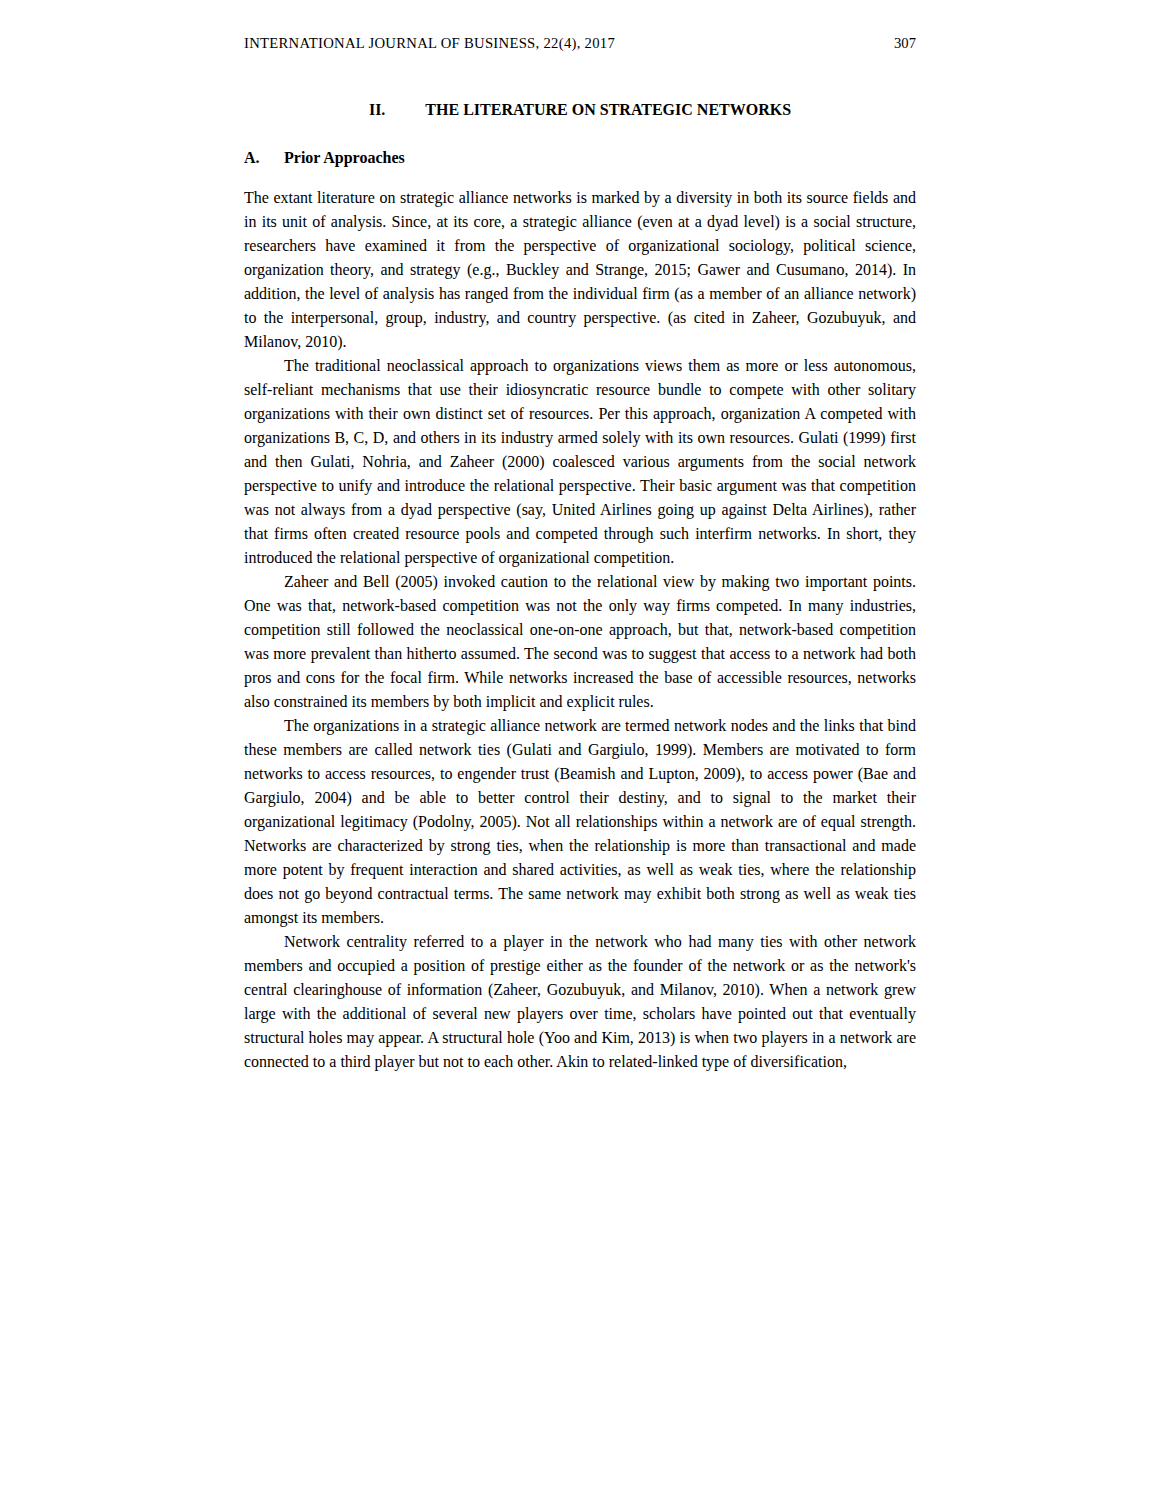INTERNATIONAL JOURNAL OF BUSINESS, 22(4), 2017 307
II. THE LITERATURE ON STRATEGIC NETWORKS
A. Prior Approaches
The extant literature on strategic alliance networks is marked by a diversity in both its source fields and in its unit of analysis. Since, at its core, a strategic alliance (even at a dyad level) is a social structure, researchers have examined it from the perspective of organizational sociology, political science, organization theory, and strategy (e.g., Buckley and Strange, 2015; Gawer and Cusumano, 2014). In addition, the level of analysis has ranged from the individual firm (as a member of an alliance network) to the interpersonal, group, industry, and country perspective. (as cited in Zaheer, Gozubuyuk, and Milanov, 2010).
The traditional neoclassical approach to organizations views them as more or less autonomous, self-reliant mechanisms that use their idiosyncratic resource bundle to compete with other solitary organizations with their own distinct set of resources. Per this approach, organization A competed with organizations B, C, D, and others in its industry armed solely with its own resources. Gulati (1999) first and then Gulati, Nohria, and Zaheer (2000) coalesced various arguments from the social network perspective to unify and introduce the relational perspective. Their basic argument was that competition was not always from a dyad perspective (say, United Airlines going up against Delta Airlines), rather that firms often created resource pools and competed through such interfirm networks. In short, they introduced the relational perspective of organizational competition.
Zaheer and Bell (2005) invoked caution to the relational view by making two important points. One was that, network-based competition was not the only way firms competed. In many industries, competition still followed the neoclassical one-on-one approach, but that, network-based competition was more prevalent than hitherto assumed. The second was to suggest that access to a network had both pros and cons for the focal firm. While networks increased the base of accessible resources, networks also constrained its members by both implicit and explicit rules.
The organizations in a strategic alliance network are termed network nodes and the links that bind these members are called network ties (Gulati and Gargiulo, 1999). Members are motivated to form networks to access resources, to engender trust (Beamish and Lupton, 2009), to access power (Bae and Gargiulo, 2004) and be able to better control their destiny, and to signal to the market their organizational legitimacy (Podolny, 2005). Not all relationships within a network are of equal strength. Networks are characterized by strong ties, when the relationship is more than transactional and made more potent by frequent interaction and shared activities, as well as weak ties, where the relationship does not go beyond contractual terms. The same network may exhibit both strong as well as weak ties amongst its members.
Network centrality referred to a player in the network who had many ties with other network members and occupied a position of prestige either as the founder of the network or as the network's central clearinghouse of information (Zaheer, Gozubuyuk, and Milanov, 2010). When a network grew large with the additional of several new players over time, scholars have pointed out that eventually structural holes may appear. A structural hole (Yoo and Kim, 2013) is when two players in a network are connected to a third player but not to each other. Akin to related-linked type of diversification,